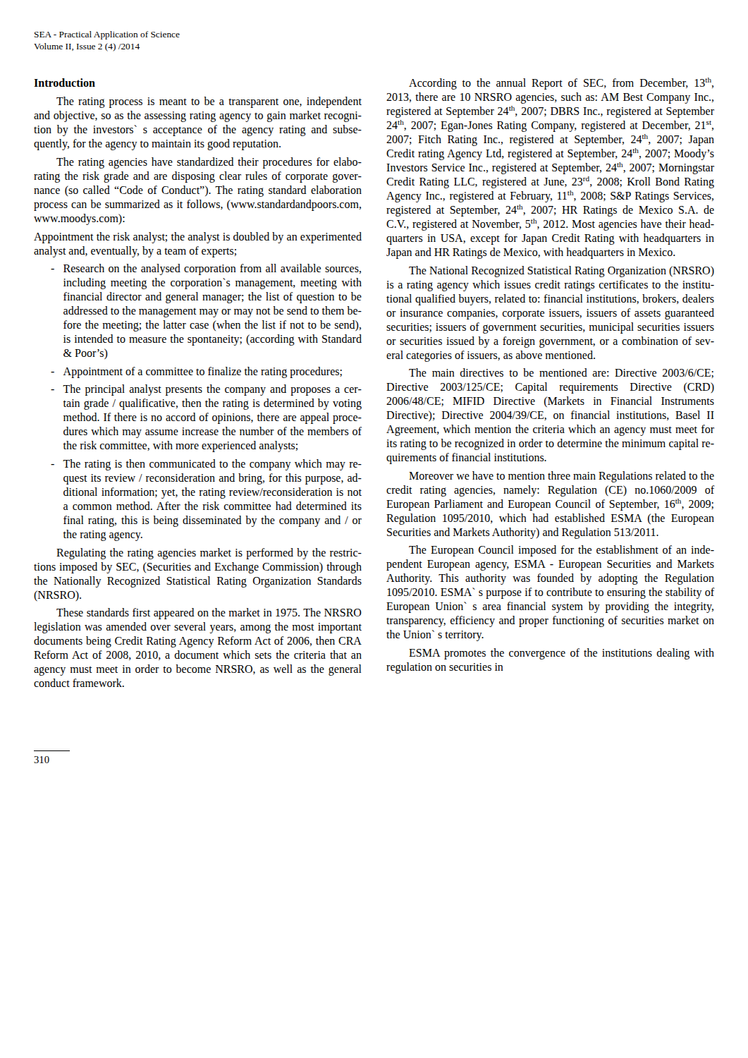SEA - Practical Application of Science
Volume II, Issue 2 (4) /2014
Introduction
The rating process is meant to be a transparent one, independent and objective, so as the assessing rating agency to gain market recognition by the investors` s acceptance of the agency rating and subsequently, for the agency to maintain its good reputation.
The rating agencies have standardized their procedures for elaborating the risk grade and are disposing clear rules of corporate governance (so called “Code of Conduct”). The rating standard elaboration process can be summarized as it follows, (www.standardandpoors.com, www.moodys.com):
Appointment the risk analyst; the analyst is doubled by an experimented analyst and, eventually, by a team of experts;
Research on the analysed corporation from all available sources, including meeting the corporation`s management, meeting with financial director and general manager; the list of question to be addressed to the management may or may not be send to them before the meeting; the latter case (when the list if not to be send), is intended to measure the spontaneity; (according with Standard & Poor’s)
Appointment of a committee to finalize the rating procedures;
The principal analyst presents the company and proposes a certain grade / qualificative, then the rating is determined by voting method. If there is no accord of opinions, there are appeal procedures which may assume increase the number of the members of the risk committee, with more experienced analysts;
The rating is then communicated to the company which may request its review / reconsideration and bring, for this purpose, additional information; yet, the rating review/reconsideration is not a common method. After the risk committee had determined its final rating, this is being disseminated by the company and / or the rating agency.
Regulating the rating agencies market is performed by the restrictions imposed by SEC, (Securities and Exchange Commission) through the Nationally Recognized Statistical Rating Organization Standards (NRSRO).
These standards first appeared on the market in 1975. The NRSRO legislation was amended over several years, among the most important documents being Credit Rating Agency Reform Act of 2006, then CRA Reform Act of 2008, 2010, a document which sets the criteria that an agency must meet in order to become NRSRO, as well as the general conduct framework.
According to the annual Report of SEC, from December, 13th, 2013, there are 10 NRSRO agencies, such as: AM Best Company Inc., registered at September 24th, 2007; DBRS Inc., registered at September 24th, 2007; Egan-Jones Rating Company, registered at December, 21st, 2007; Fitch Rating Inc., registered at September, 24th, 2007; Japan Credit rating Agency Ltd, registered at September, 24th, 2007; Moody’s Investors Service Inc., registered at September, 24th, 2007; Morningstar Credit Rating LLC, registered at June, 23rd, 2008; Kroll Bond Rating Agency Inc., registered at February, 11th, 2008; S&P Ratings Services, registered at September, 24th, 2007; HR Ratings de Mexico S.A. de C.V., registered at November, 5th, 2012. Most agencies have their headquarters in USA, except for Japan Credit Rating with headquarters in Japan and HR Ratings de Mexico, with headquarters in Mexico.
The National Recognized Statistical Rating Organization (NRSRO) is a rating agency which issues credit ratings certificates to the institutional qualified buyers, related to: financial institutions, brokers, dealers or insurance companies, corporate issuers, issuers of assets guaranteed securities; issuers of government securities, municipal securities issuers or securities issued by a foreign government, or a combination of several categories of issuers, as above mentioned.
The main directives to be mentioned are: Directive 2003/6/CE; Directive 2003/125/CE; Capital requirements Directive (CRD) 2006/48/CE; MIFID Directive (Markets in Financial Instruments Directive); Directive 2004/39/CE, on financial institutions, Basel II Agreement, which mention the criteria which an agency must meet for its rating to be recognized in order to determine the minimum capital requirements of financial institutions.
Moreover we have to mention three main Regulations related to the credit rating agencies, namely: Regulation (CE) no.1060/2009 of European Parliament and European Council of September, 16th, 2009; Regulation 1095/2010, which had established ESMA (the European Securities and Markets Authority) and Regulation 513/2011.
The European Council imposed for the establishment of an independent European agency, ESMA - European Securities and Markets Authority. This authority was founded by adopting the Regulation 1095/2010. ESMA` s purpose if to contribute to ensuring the stability of European Union` s area financial system by providing the integrity, transparency, efficiency and proper functioning of securities market on the Union` s territory.
ESMA promotes the convergence of the institutions dealing with regulation on securities in
310